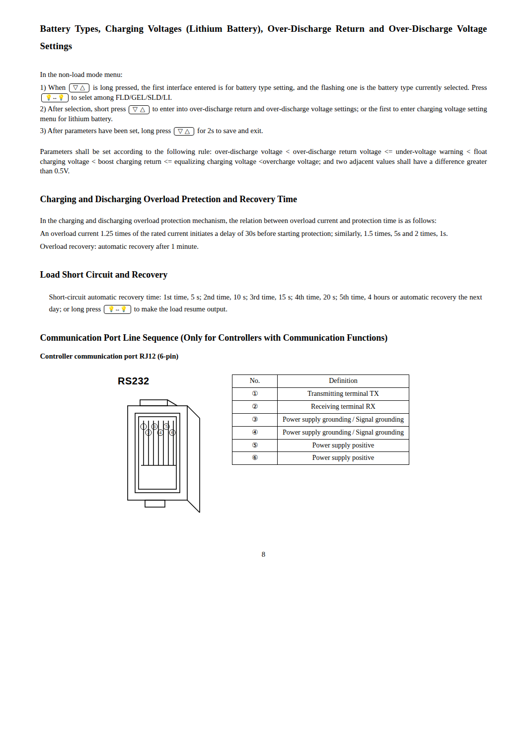Battery Types, Charging Voltages (Lithium Battery), Over-Discharge Return and Over-Discharge Voltage Settings
In the non-load mode menu:
1) When is long pressed, the first interface entered is for battery type setting, and the flashing one is the battery type currently selected. Press to selet among FLD/GEL/SLD/LI.
2) After selection, short press to enter into over-discharge return and over-discharge voltage settings; or the first to enter charging voltage setting menu for lithium battery.
3) After parameters have been set, long press for 2s to save and exit.
Parameters shall be set according to the following rule: over-discharge voltage < over-discharge return voltage <= under-voltage warning < float charging voltage < boost charging return <= equalizing charging voltage <overcharge voltage; and two adjacent values shall have a difference greater than 0.5V.
Charging and Discharging Overload Pretection and Recovery Time
In the charging and discharging overload protection mechanism, the relation between overload current and protection time is as follows:
An overload current 1.25 times of the rated current initiates a delay of 30s before starting protection; similarly, 1.5 times, 5s and 2 times, 1s.
Overload recovery: automatic recovery after 1 minute.
Load Short Circuit and Recovery
Short-circuit automatic recovery time: 1st time, 5 s; 2nd time, 10 s; 3rd time, 15 s; 4th time, 20 s; 5th time, 4 hours or automatic recovery the next day; or long press to make the load resume output.
Communication Port Line Sequence (Only for Controllers with Communication Functions)
Controller communication port RJ12 (6-pin)
RS232
1 2 3 4 5 6
| No. | Definition |
| --- | --- |
| ① | Transmitting terminal TX |
| ② | Receiving terminal RX |
| ③ | Power supply grounding / Signal grounding |
| ④ | Power supply grounding / Signal grounding |
| ⑤ | Power supply positive |
| ⑥ | Power supply positive |
8